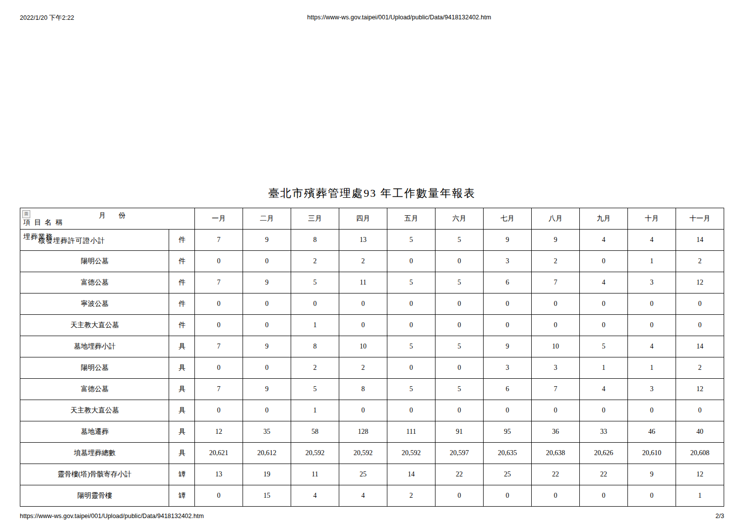2022/1/20 下午2:22
https://www-ws.gov.taipei/001/Upload/public/Data/9418132402.htm
臺北市殯葬管理處93 年工作數量年報表
| 圖 月 份 項 目 名 稱 | 一月 | 二月 | 三月 | 四月 | 五月 | 六月 | 七月 | 八月 | 九月 | 十月 | 十一月 |
| --- | --- | --- | --- | --- | --- | --- | --- | --- | --- | --- | --- |
| 埋葬業務 核發埋葬許可證小計 | 件 | 7 | 9 | 8 | 13 | 5 | 5 | 9 | 9 | 4 | 4 | 14 |
| 陽明公墓 | 件 | 0 | 0 | 2 | 2 | 0 | 0 | 3 | 2 | 0 | 1 | 2 |
| 富德公墓 | 件 | 7 | 9 | 5 | 11 | 5 | 5 | 6 | 7 | 4 | 3 | 12 |
| 寧波公墓 | 件 | 0 | 0 | 0 | 0 | 0 | 0 | 0 | 0 | 0 | 0 | 0 |
| 天主教大直公墓 | 件 | 0 | 0 | 1 | 0 | 0 | 0 | 0 | 0 | 0 | 0 | 0 |
| 墓地埋葬小計 | 具 | 7 | 9 | 8 | 10 | 5 | 5 | 9 | 10 | 5 | 4 | 14 |
| 陽明公墓 | 具 | 0 | 0 | 2 | 2 | 0 | 0 | 3 | 3 | 1 | 1 | 2 |
| 富德公墓 | 具 | 7 | 9 | 5 | 8 | 5 | 5 | 6 | 7 | 4 | 3 | 12 |
| 天主教大直公墓 | 具 | 0 | 0 | 1 | 0 | 0 | 0 | 0 | 0 | 0 | 0 | 0 |
| 墓地遷葬 | 具 | 12 | 35 | 58 | 128 | 111 | 91 | 95 | 36 | 33 | 46 | 40 |
| 墳墓埋葬總數 | 具 | 20,621 | 20,612 | 20,592 | 20,592 | 20,592 | 20,597 | 20,635 | 20,638 | 20,626 | 20,610 | 20,608 |
| 靈骨樓(塔)骨骸寄存小計 | 罈 | 13 | 19 | 11 | 25 | 14 | 22 | 25 | 22 | 22 | 9 | 12 |
| 陽明靈骨樓 | 罈 | 0 | 15 | 4 | 4 | 2 | 0 | 0 | 0 | 0 | 0 | 1 |
https://www-ws.gov.taipei/001/Upload/public/Data/9418132402.htm
2/3